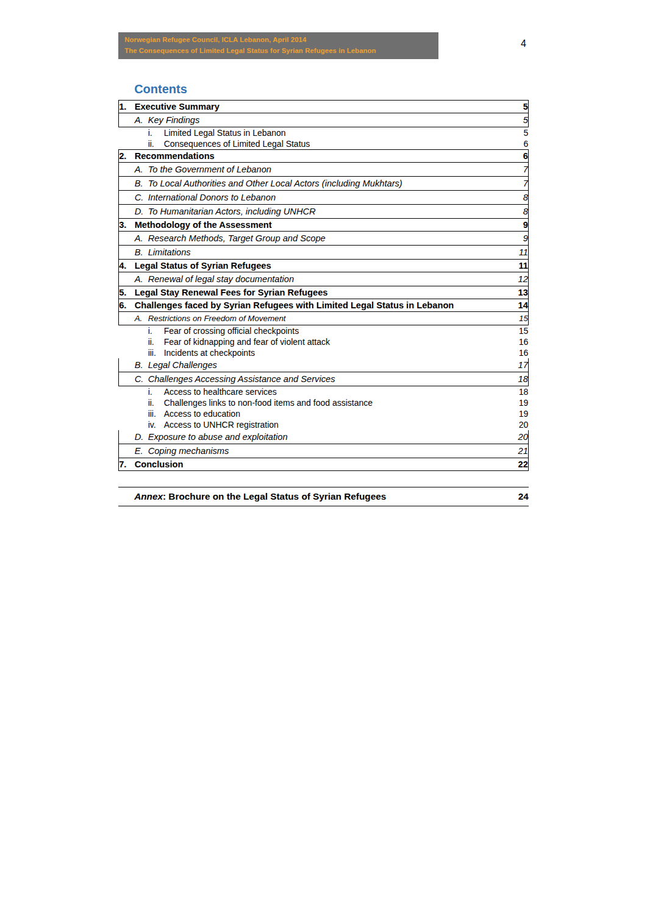Norwegian Refugee Council, ICLA Lebanon, April 2014
The Consequences of Limited Legal Status for Syrian Refugees in Lebanon
4
Contents
| 1. | Executive Summary | 5 |
| | A. | Key Findings | 5 |
| | | i. | Limited Legal Status in Lebanon | 5 |
| | | ii. | Consequences of Limited Legal Status | 6 |
| 2. | Recommendations | 6 |
| | A. | To the Government of Lebanon | 7 |
| | B. | To Local Authorities and Other Local Actors (including Mukhtars) | 7 |
| | C. | International Donors to Lebanon | 8 |
| | D. | To Humanitarian Actors, including UNHCR | 8 |
| 3. | Methodology of the Assessment | 9 |
| | A. | Research Methods, Target Group and Scope | 9 |
| | B. | Limitations | 11 |
| 4. | Legal Status of Syrian Refugees | 11 |
| | A. | Renewal of legal stay documentation | 12 |
| 5. | Legal Stay Renewal Fees for Syrian Refugees | 13 |
| 6. | Challenges faced by Syrian Refugees with Limited Legal Status in Lebanon | 14 |
| | A. | Restrictions on Freedom of Movement | 15 |
| | | i. | Fear of crossing official checkpoints | 15 |
| | | ii. | Fear of kidnapping and fear of violent attack | 16 |
| | | iii. | Incidents at checkpoints | 16 |
| | B. | Legal Challenges | 17 |
| | C. | Challenges Accessing Assistance and Services | 18 |
| | | i. | Access to healthcare services | 18 |
| | | ii. | Challenges links to non-food items and food assistance | 19 |
| | | iii. | Access to education | 19 |
| | | iv. | Access to UNHCR registration | 20 |
| | D. | Exposure to abuse and exploitation | 20 |
| | E. | Coping mechanisms | 21 |
| 7. | Conclusion | 22 |
| Annex : Brochure on the Legal Status of Syrian Refugees | 24 |